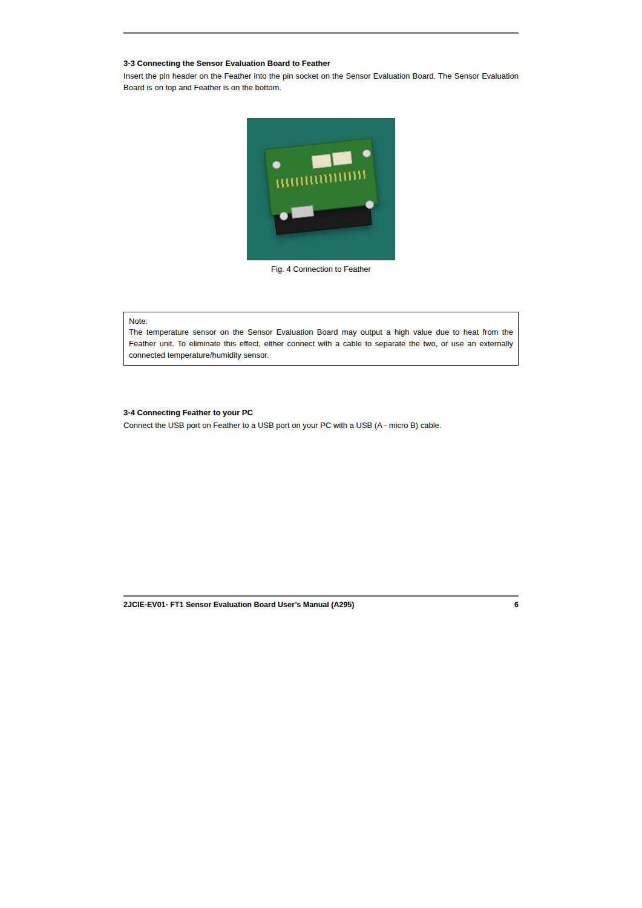3-3 Connecting the Sensor Evaluation Board to Feather
Insert the pin header on the Feather into the pin socket on the Sensor Evaluation Board. The Sensor Evaluation Board is on top and Feather is on the bottom.
Fig. 4 Connection to Feather
Note:
The temperature sensor on the Sensor Evaluation Board may output a high value due to heat from the Feather unit. To eliminate this effect, either connect with a cable to separate the two, or use an externally connected temperature/humidity sensor.
3-4 Connecting Feather to your PC
Connect the USB port on Feather to a USB port on your PC with a USB (A - micro B) cable.
2JCIE-EV01- FT1 Sensor Evaluation Board User’s Manual (A295)
6